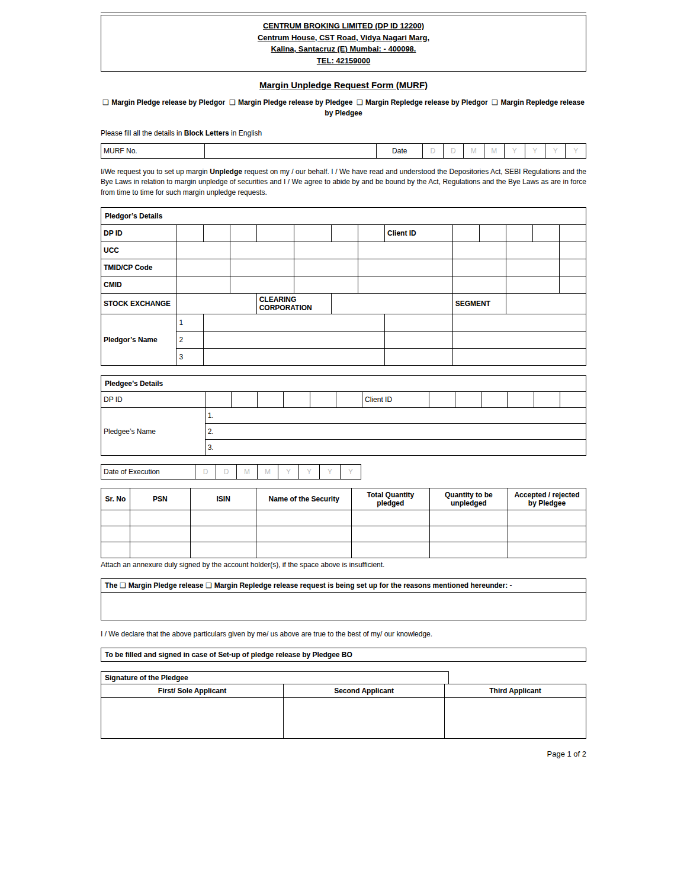CENTRUM BROKING LIMITED (DP ID 12200)
Centrum House, CST Road, Vidya Nagari Marg,
Kalina, Santacruz (E) Mumbai: - 400098.
TEL: 42159000
Margin Unpledge Request Form (MURF)
Margin Pledge release by Pledgor Margin Pledge release by Pledgee Margin Repledge release by Pledgor Margin Repledge release by Pledgee
Please fill all the details in Block Letters in English
| MURF No. | | Date | D | D | M | M | Y | Y | Y | Y |
I/We request you to set up margin Unpledge request on my / our behalf. I / We have read and understood the Depositories Act, SEBI Regulations and the Bye Laws in relation to margin unpledge of securities and I / We agree to abide by and be bound by the Act, Regulations and the Bye Laws as are in force from time to time for such margin unpledge requests.
| Pledgor’s Details |
| DP ID | | | | | | | | Client ID | | | | | |
| UCC | | | | | | | |
| TMID/CP Code | | | | | | | |
| CMID | | | | | | | |
| STOCK EXCHANGE | | CLEARING CORPORATION | | SEGMENT | |
| Pledgor’s Name | 1 | | | |
| 2 | | | |
| 3 | | | |
| Pledgee’s Details |
| DP ID | | | | | | | Client ID | | | | | | |
| Pledgee’s Name | 1. |
| 2. |
| 3. |
| Date of Execution | D | D | M | M | Y | Y | Y | Y |
| Sr. No | PSN | ISIN | Name of the Security | Total Quantity pledged | Quantity to be unpledged | Accepted / rejected by Pledgee |
| --- | --- | --- | --- | --- | --- | --- |
Attach an annexure duly signed by the account holder(s), if the space above is insufficient.
The Margin Pledge release Margin Repledge release request is being set up for the reasons mentioned hereunder: -
I / We declare that the above particulars given by me/ us above are true to the best of my/ our knowledge.
To be filled and signed in case of Set-up of pledge release by Pledgee BO
Signature of the Pledgee
| First/ Sole Applicant | Second Applicant | Third Applicant |
| --- | --- | --- |
Page 1 of 2